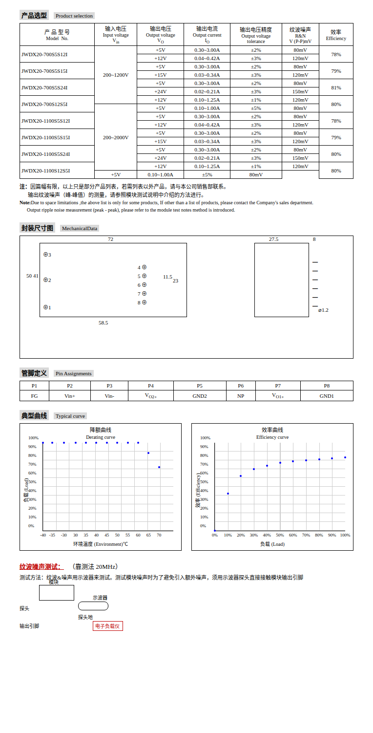产品选型 Product selection
| 产 品 型 号 Model No. | 输入电压 Input voltage V in | 输出电压 Output voltage V O | 输出电流 Output current I O | 输出电压精度 Output voltage tolerance | 纹波噪声 R&N V (P-P)mV | 效率 Efficiency |
| --- | --- | --- | --- | --- | --- | --- |
| JWDX20-700S5S12I | 200~1200V | +5V | 0.30~3.00A | ±2% | 80mV | 78% |
| +12V | 0.04~0.42A | ±3% | 120mV |
| JWDX20-700S5S15I | +5V | 0.30~3.00A | ±2% | 80mV | 79% |
| +15V | 0.03~0.34A | ±3% | 120mV |
| JWDX20-700S5S24I | +5V | 0.30~3.00A | ±2% | 80mV | 81% |
| +24V | 0.02~0.21A | ±3% | 150mV |
| JWDX20-700S12S5I | +12V | 0.10~1.25A | ±1% | 120mV | 80% |
| 200~2000V | +5V | 0.10~1.00A | ±5% | 80mV |
| JWDX20-1100S5S12I | +5V | 0.30~3.00A | ±2% | 80mV | 78% |
| +12V | 0.04~0.42A | ±3% | 120mV |
| JWDX20-1100S5S15I | +5V | 0.30~3.00A | ±2% | 80mV | 79% |
| +15V | 0.03~0.34A | ±3% | 120mV |
| JWDX20-1100S5S24I | +5V | 0.30~3.00A | ±2% | 80mV | 80% |
| +24V | 0.02~0.21A | ±3% | 150mV |
| JWDX20-1100S12S5I | +12V | 0.10~1.25A | ±1% | 120mV | 80% |
| +5V | 0.10~1.00A | ±5% | 80mV |
注：因篇幅有限，以上只是部分产品列表，若需列表以外产品，请与本公司销售部联系。
输出纹波噪声（峰-峰值）的测量，请参照模块测试说明中介绍的方法进行。
Note: Due to space limitations ,the above list is only for some products, If other than a list of products, please contact the Company's sales department.
Output ripple noise measurement (peak - peak), please refer to the module test notes method is introduced.
封装尺寸图 MechanicalData
72
50
41
⊕3
⊕2
⊕1
4 ⊕
5 ⊕
6 ⊕
7 ⊕
8 ⊕
11.5
23
58.5
27.5
8
━
━
━
━
━
━
⌀1.2
管脚定义 Pin Assignments
| P1 | P2 | P3 | P4 | P5 | P6 | P7 | P8 |
| --- | --- | --- | --- | --- | --- | --- | --- |
| FG | Vin+ | Vin- | V O2+ | GND2 | NP | V O1+ | GND1 |
典型曲线 Typical curve
降额曲线
Derating curve
负载 (Load)
100%
90%
80%
70%
60%
50%
40%
30%
20%
10%
0%
-40
-35
-30
30
35
40
45
50
55
60
65
70
环境温度 (Environment)℃
效率曲线
Efficiency curve
效率 (Efficiency)
100%
90%
80%
70%
60%
50%
40%
30%
20%
10%
0%
0%
10%
20%
30%
40%
50%
60%
70%
80%
90%
100%
负载 (Load)
纹波噪声测试：（靠测法 20MHz）
测试方法：纹波&噪声用示波器来测试。测试模块噪声时为了避免引入额外噪声，须用示波器探头直接接触模块输出引脚
模块
示波器
探头
探头地
输出引脚
电子负载仪